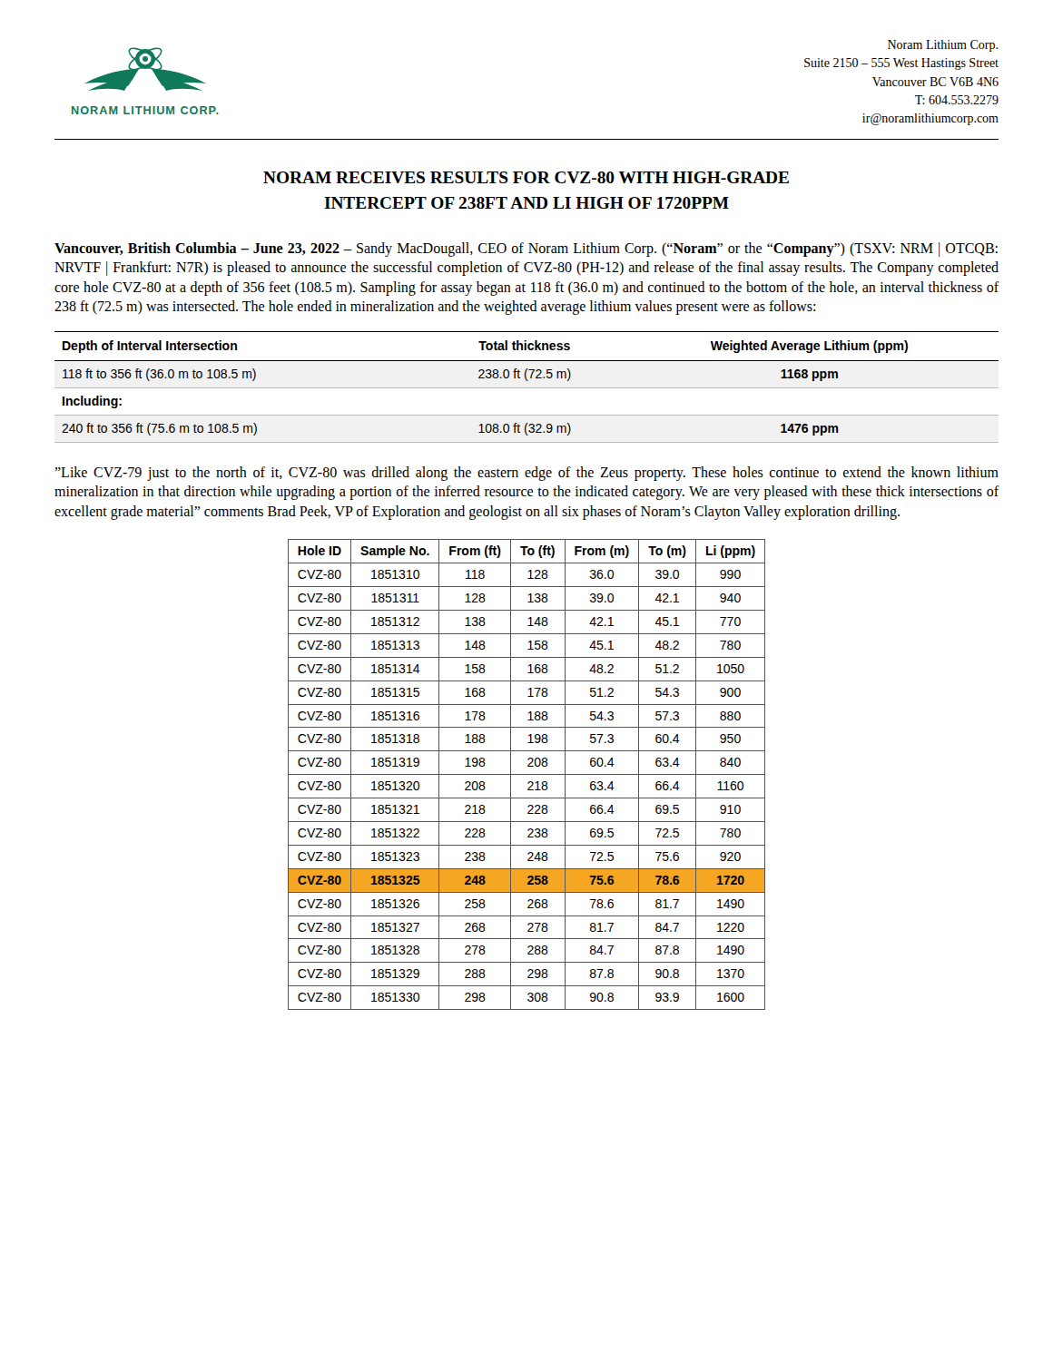NORAM LITHIUM CORP.
Noram Lithium Corp.
Suite 2150 – 555 West Hastings Street
Vancouver BC V6B 4N6
T: 604.553.2279
ir@noramlithiumcorp.com
NORAM RECEIVES RESULTS FOR CVZ-80 WITH HIGH-GRADE
INTERCEPT OF 238FT AND LI HIGH OF 1720PPM
Vancouver, British Columbia – June 23, 2022 – Sandy MacDougall, CEO of Noram Lithium Corp. (“Noram” or the “Company”) (TSXV: NRM | OTCQB: NRVTF | Frankfurt: N7R) is pleased to announce the successful completion of CVZ-80 (PH-12) and release of the final assay results. The Company completed core hole CVZ-80 at a depth of 356 feet (108.5 m). Sampling for assay began at 118 ft (36.0 m) and continued to the bottom of the hole, an interval thickness of 238 ft (72.5 m) was intersected. The hole ended in mineralization and the weighted average lithium values present were as follows:
| Depth of Interval Intersection | Total thickness | Weighted Average Lithium (ppm) |
| --- | --- | --- |
| 118 ft to 356 ft (36.0 m to 108.5 m) | 238.0 ft (72.5 m) | 1168 ppm |
| Including: | | |
| 240 ft to 356 ft (75.6 m to 108.5 m) | 108.0 ft (32.9 m) | 1476 ppm |
”Like CVZ-79 just to the north of it, CVZ-80 was drilled along the eastern edge of the Zeus property. These holes continue to extend the known lithium mineralization in that direction while upgrading a portion of the inferred resource to the indicated category. We are very pleased with these thick intersections of excellent grade material” comments Brad Peek, VP of Exploration and geologist on all six phases of Noram’s Clayton Valley exploration drilling.
| Hole ID | Sample No. | From (ft) | To (ft) | From (m) | To (m) | Li (ppm) |
| --- | --- | --- | --- | --- | --- | --- |
| CVZ-80 | 1851310 | 118 | 128 | 36.0 | 39.0 | 990 |
| CVZ-80 | 1851311 | 128 | 138 | 39.0 | 42.1 | 940 |
| CVZ-80 | 1851312 | 138 | 148 | 42.1 | 45.1 | 770 |
| CVZ-80 | 1851313 | 148 | 158 | 45.1 | 48.2 | 780 |
| CVZ-80 | 1851314 | 158 | 168 | 48.2 | 51.2 | 1050 |
| CVZ-80 | 1851315 | 168 | 178 | 51.2 | 54.3 | 900 |
| CVZ-80 | 1851316 | 178 | 188 | 54.3 | 57.3 | 880 |
| CVZ-80 | 1851318 | 188 | 198 | 57.3 | 60.4 | 950 |
| CVZ-80 | 1851319 | 198 | 208 | 60.4 | 63.4 | 840 |
| CVZ-80 | 1851320 | 208 | 218 | 63.4 | 66.4 | 1160 |
| CVZ-80 | 1851321 | 218 | 228 | 66.4 | 69.5 | 910 |
| CVZ-80 | 1851322 | 228 | 238 | 69.5 | 72.5 | 780 |
| CVZ-80 | 1851323 | 238 | 248 | 72.5 | 75.6 | 920 |
| CVZ-80 | 1851325 | 248 | 258 | 75.6 | 78.6 | 1720 |
| CVZ-80 | 1851326 | 258 | 268 | 78.6 | 81.7 | 1490 |
| CVZ-80 | 1851327 | 268 | 278 | 81.7 | 84.7 | 1220 |
| CVZ-80 | 1851328 | 278 | 288 | 84.7 | 87.8 | 1490 |
| CVZ-80 | 1851329 | 288 | 298 | 87.8 | 90.8 | 1370 |
| CVZ-80 | 1851330 | 298 | 308 | 90.8 | 93.9 | 1600 |